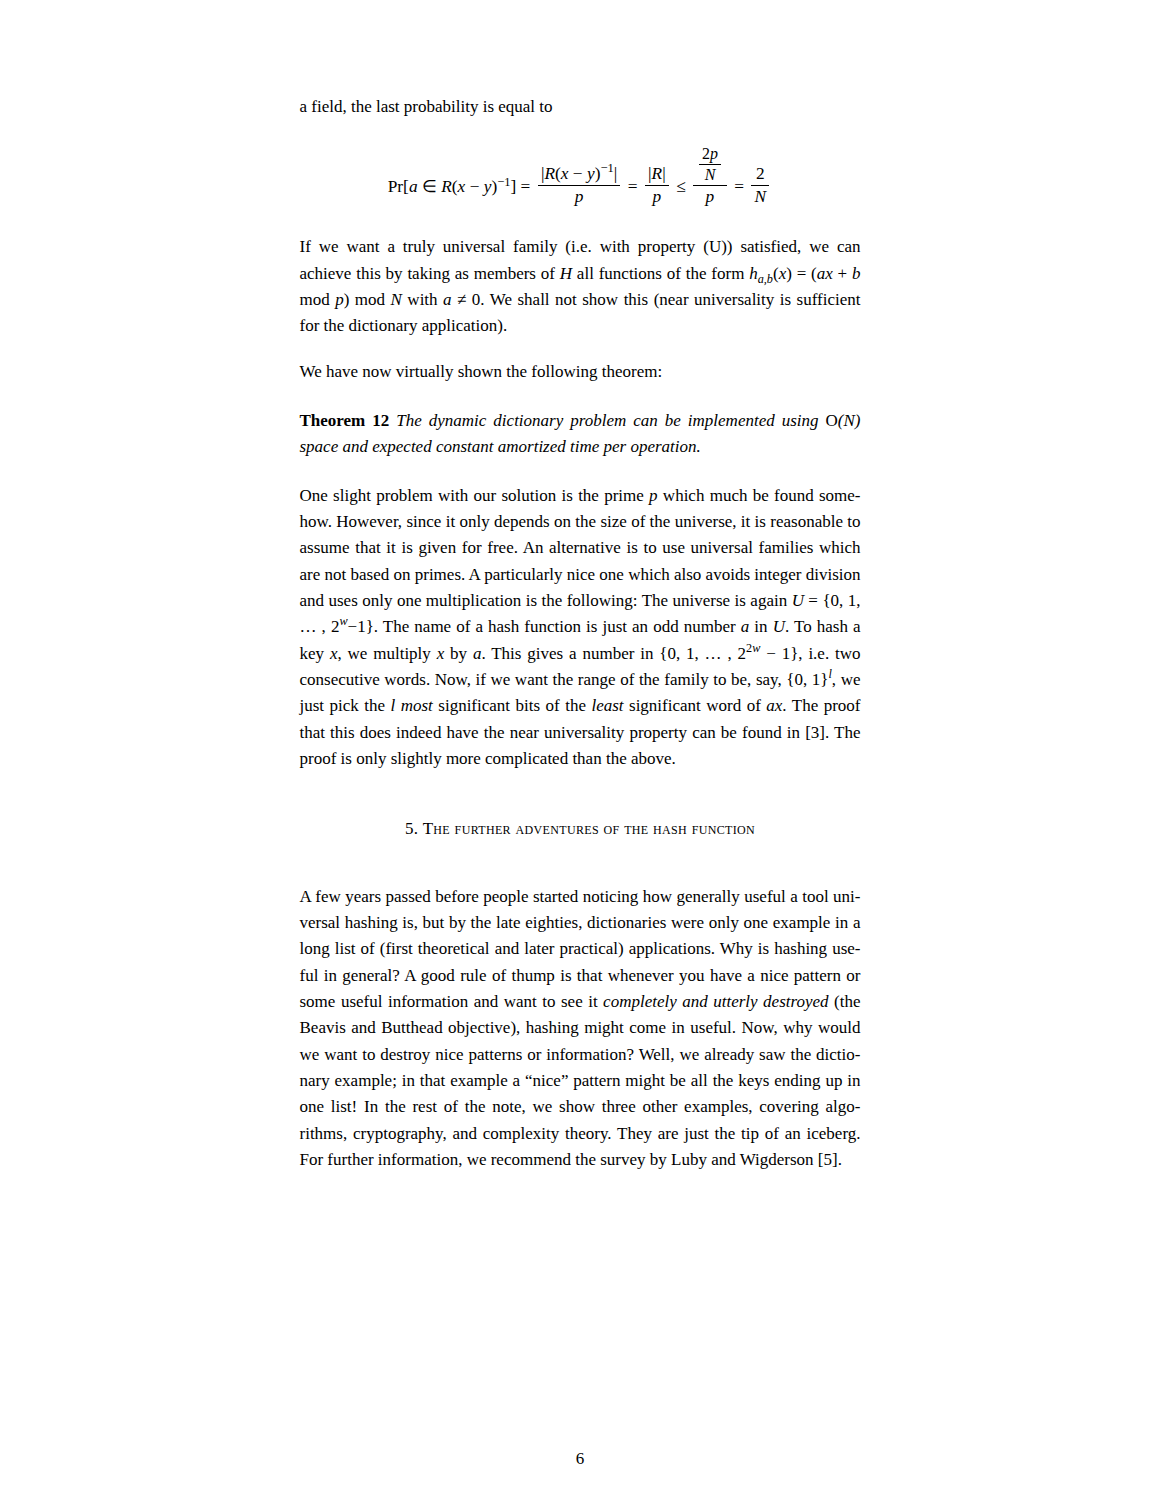a field, the last probability is equal to
Pr[a ∈ R(x − y)−1] = |R(x − y)−1| p = |R| p ≤ 2p N p = 2 N
If we want a truly universal family (i.e. with property (U)) satisfied, we can achieve this by taking as members of H all functions of the form ha,b(x) = (ax + b mod p) mod N with a ≠ 0. We shall not show this (near universality is sufficient for the dictionary application).
We have now virtually shown the following theorem:
Theorem 12 The dynamic dictionary problem can be implemented using O(N) space and expected constant amortized time per operation.
One slight problem with our solution is the prime p which much be found somehow. However, since it only depends on the size of the universe, it is reasonable to assume that it is given for free. An alternative is to use universal families which are not based on primes. A particularly nice one which also avoids integer division and uses only one multiplication is the following: The universe is again U = {0, 1, … , 2w−1}. The name of a hash function is just an odd number a in U. To hash a key x, we multiply x by a. This gives a number in {0, 1, … , 22w − 1}, i.e. two consecutive words. Now, if we want the range of the family to be, say, {0, 1}l, we just pick the l most significant bits of the least significant word of ax. The proof that this does indeed have the near universality property can be found in [3]. The proof is only slightly more complicated than the above.
5. The further adventures of the hash function
A few years passed before people started noticing how generally useful a tool universal hashing is, but by the late eighties, dictionaries were only one example in a long list of (first theoretical and later practical) applications. Why is hashing useful in general? A good rule of thump is that whenever you have a nice pattern or some useful information and want to see it completely and utterly destroyed (the Beavis and Butthead objective), hashing might come in useful. Now, why would we want to destroy nice patterns or information? Well, we already saw the dictionary example; in that example a “nice” pattern might be all the keys ending up in one list! In the rest of the note, we show three other examples, covering algorithms, cryptography, and complexity theory. They are just the tip of an iceberg. For further information, we recommend the survey by Luby and Wigderson [5].
6